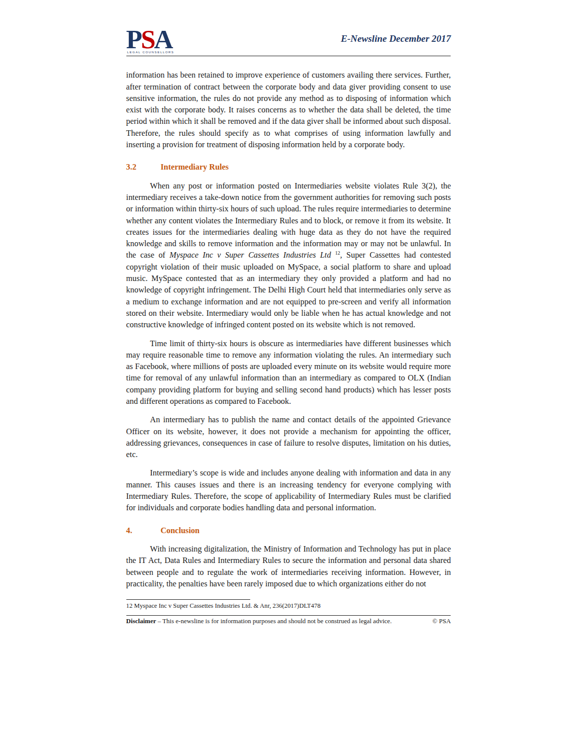PSA
LEGAL COUNSELLORS
E-Newsline December 2017
information has been retained to improve experience of customers availing there services. Further, after termination of contract between the corporate body and data giver providing consent to use sensitive information, the rules do not provide any method as to disposing of information which exist with the corporate body. It raises concerns as to whether the data shall be deleted, the time period within which it shall be removed and if the data giver shall be informed about such disposal. Therefore, the rules should specify as to what comprises of using information lawfully and inserting a provision for treatment of disposing information held by a corporate body.
3.2 Intermediary Rules
When any post or information posted on Intermediaries website violates Rule 3(2), the intermediary receives a take-down notice from the government authorities for removing such posts or information within thirty-six hours of such upload. The rules require intermediaries to determine whether any content violates the Intermediary Rules and to block, or remove it from its website. It creates issues for the intermediaries dealing with huge data as they do not have the required knowledge and skills to remove information and the information may or may not be unlawful. In the case of Myspace Inc v Super Cassettes Industries Ltd 12, Super Cassettes had contested copyright violation of their music uploaded on MySpace, a social platform to share and upload music. MySpace contested that as an intermediary they only provided a platform and had no knowledge of copyright infringement. The Delhi High Court held that intermediaries only serve as a medium to exchange information and are not equipped to pre-screen and verify all information stored on their website. Intermediary would only be liable when he has actual knowledge and not constructive knowledge of infringed content posted on its website which is not removed.
Time limit of thirty-six hours is obscure as intermediaries have different businesses which may require reasonable time to remove any information violating the rules. An intermediary such as Facebook, where millions of posts are uploaded every minute on its website would require more time for removal of any unlawful information than an intermediary as compared to OLX (Indian company providing platform for buying and selling second hand products) which has lesser posts and different operations as compared to Facebook.
An intermediary has to publish the name and contact details of the appointed Grievance Officer on its website, however, it does not provide a mechanism for appointing the officer, addressing grievances, consequences in case of failure to resolve disputes, limitation on his duties, etc.
Intermediary’s scope is wide and includes anyone dealing with information and data in any manner. This causes issues and there is an increasing tendency for everyone complying with Intermediary Rules. Therefore, the scope of applicability of Intermediary Rules must be clarified for individuals and corporate bodies handling data and personal information.
4. Conclusion
With increasing digitalization, the Ministry of Information and Technology has put in place the IT Act, Data Rules and Intermediary Rules to secure the information and personal data shared between people and to regulate the work of intermediaries receiving information. However, in practicality, the penalties have been rarely imposed due to which organizations either do not
12 Myspace Inc v Super Cassettes Industries Ltd. & Anr, 236(2017)DLT478
Disclaimer – This e-newsline is for information purposes and should not be construed as legal advice.
© PSA